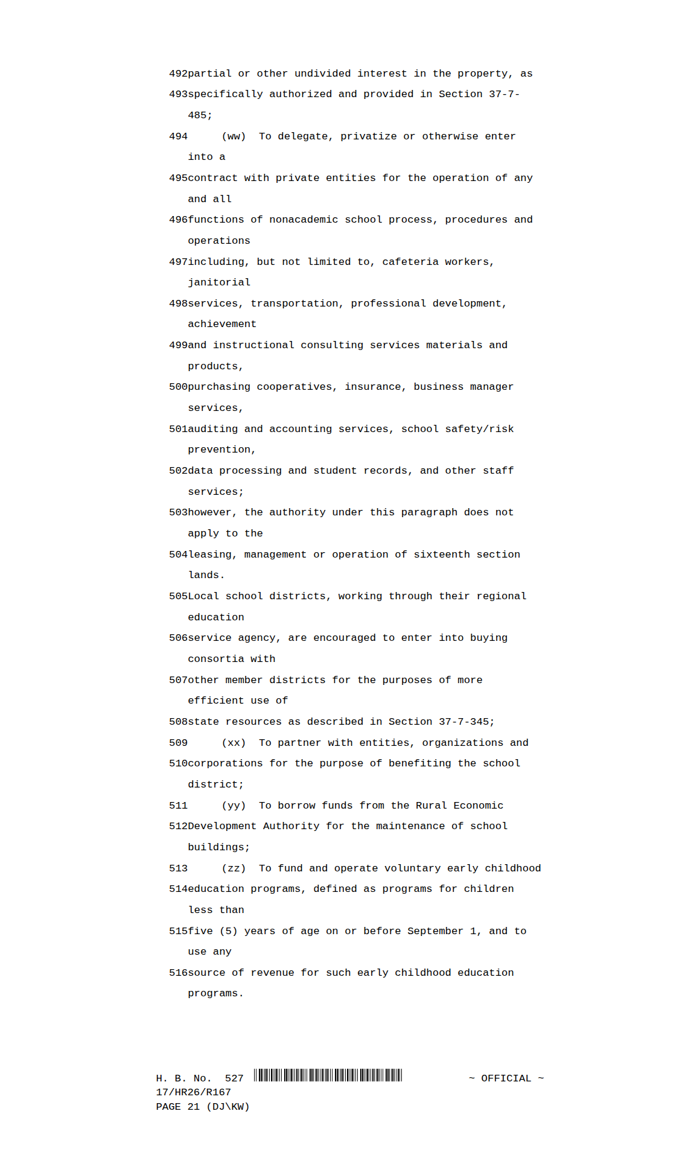| 492 | partial or other undivided interest in the property, as |
| 493 | specifically authorized and provided in Section 37-7-485; |
| 494 | (ww) To delegate, privatize or otherwise enter into a |
| 495 | contract with private entities for the operation of any and all |
| 496 | functions of nonacademic school process, procedures and operations |
| 497 | including, but not limited to, cafeteria workers, janitorial |
| 498 | services, transportation, professional development, achievement |
| 499 | and instructional consulting services materials and products, |
| 500 | purchasing cooperatives, insurance, business manager services, |
| 501 | auditing and accounting services, school safety/risk prevention, |
| 502 | data processing and student records, and other staff services; |
| 503 | however, the authority under this paragraph does not apply to the |
| 504 | leasing, management or operation of sixteenth section lands. |
| 505 | Local school districts, working through their regional education |
| 506 | service agency, are encouraged to enter into buying consortia with |
| 507 | other member districts for the purposes of more efficient use of |
| 508 | state resources as described in Section 37-7-345; |
| 509 | (xx) To partner with entities, organizations and |
| 510 | corporations for the purpose of benefiting the school district; |
| 511 | (yy) To borrow funds from the Rural Economic |
| 512 | Development Authority for the maintenance of school buildings; |
| 513 | (zz) To fund and operate voluntary early childhood |
| 514 | education programs, defined as programs for children less than |
| 515 | five (5) years of age on or before September 1, and to use any |
| 516 | source of revenue for such early childhood education programs. |
H. B. No. 527 ~ OFFICIAL ~
17/HR26/R167
PAGE 21 (DJ\KW)